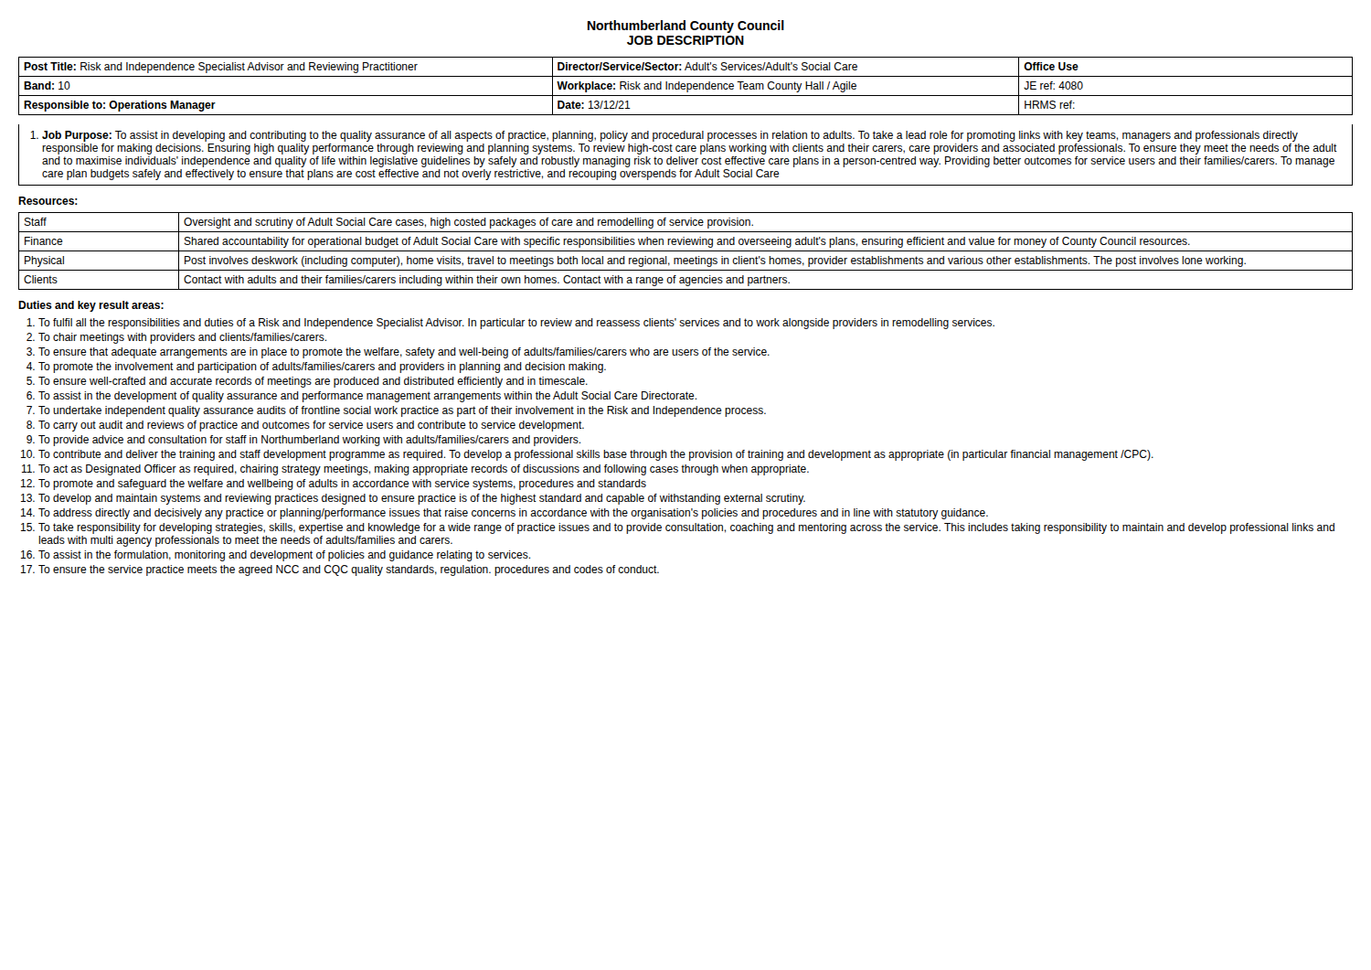Northumberland County Council
JOB DESCRIPTION
| Post Title: Risk and Independence Specialist Advisor and Reviewing Practitioner | Director/Service/Sector: Adult's Services/Adult's Social Care | Office Use |
| Band: 10 | Workplace: Risk and Independence Team County Hall / Agile | JE ref: 4080 |
| Responsible to: Operations Manager | Date: 13/12/21 | HRMS ref: |
Job Purpose: To assist in developing and contributing to the quality assurance of all aspects of practice, planning, policy and procedural processes in relation to adults. To take a lead role for promoting links with key teams, managers and professionals directly responsible for making decisions. Ensuring high quality performance through reviewing and planning systems. To review high-cost care plans working with clients and their carers, care providers and associated professionals. To ensure they meet the needs of the adult and to maximise individuals' independence and quality of life within legislative guidelines by safely and robustly managing risk to deliver cost effective care plans in a person-centred way. Providing better outcomes for service users and their families/carers. To manage care plan budgets safely and effectively to ensure that plans are cost effective and not overly restrictive, and recouping overspends for Adult Social Care
Resources:
| Staff | Oversight and scrutiny of Adult Social Care cases, high costed packages of care and remodelling of service provision. |
| Finance | Shared accountability for operational budget of Adult Social Care with specific responsibilities when reviewing and overseeing adult's plans, ensuring efficient and value for money of County Council resources. |
| Physical | Post involves deskwork (including computer), home visits, travel to meetings both local and regional, meetings in client's homes, provider establishments and various other establishments. The post involves lone working. |
| Clients | Contact with adults and their families/carers including within their own homes. Contact with a range of agencies and partners. |
Duties and key result areas:
To fulfil all the responsibilities and duties of a Risk and Independence Specialist Advisor. In particular to review and reassess clients' services and to work alongside providers in remodelling services.
To chair meetings with providers and clients/families/carers.
To ensure that adequate arrangements are in place to promote the welfare, safety and well-being of adults/families/carers who are users of the service.
To promote the involvement and participation of adults/families/carers and providers in planning and decision making.
To ensure well-crafted and accurate records of meetings are produced and distributed efficiently and in timescale.
To assist in the development of quality assurance and performance management arrangements within the Adult Social Care Directorate.
To undertake independent quality assurance audits of frontline social work practice as part of their involvement in the Risk and Independence process.
To carry out audit and reviews of practice and outcomes for service users and contribute to service development.
To provide advice and consultation for staff in Northumberland working with adults/families/carers and providers.
To contribute and deliver the training and staff development programme as required. To develop a professional skills base through the provision of training and development as appropriate (in particular financial management /CPC).
To act as Designated Officer as required, chairing strategy meetings, making appropriate records of discussions and following cases through when appropriate.
To promote and safeguard the welfare and wellbeing of adults in accordance with service systems, procedures and standards
To develop and maintain systems and reviewing practices designed to ensure practice is of the highest standard and capable of withstanding external scrutiny.
To address directly and decisively any practice or planning/performance issues that raise concerns in accordance with the organisation's policies and procedures and in line with statutory guidance.
To take responsibility for developing strategies, skills, expertise and knowledge for a wide range of practice issues and to provide consultation, coaching and mentoring across the service. This includes taking responsibility to maintain and develop professional links and leads with multi agency professionals to meet the needs of adults/families and carers.
To assist in the formulation, monitoring and development of policies and guidance relating to services.
To ensure the service practice meets the agreed NCC and CQC quality standards, regulation. procedures and codes of conduct.